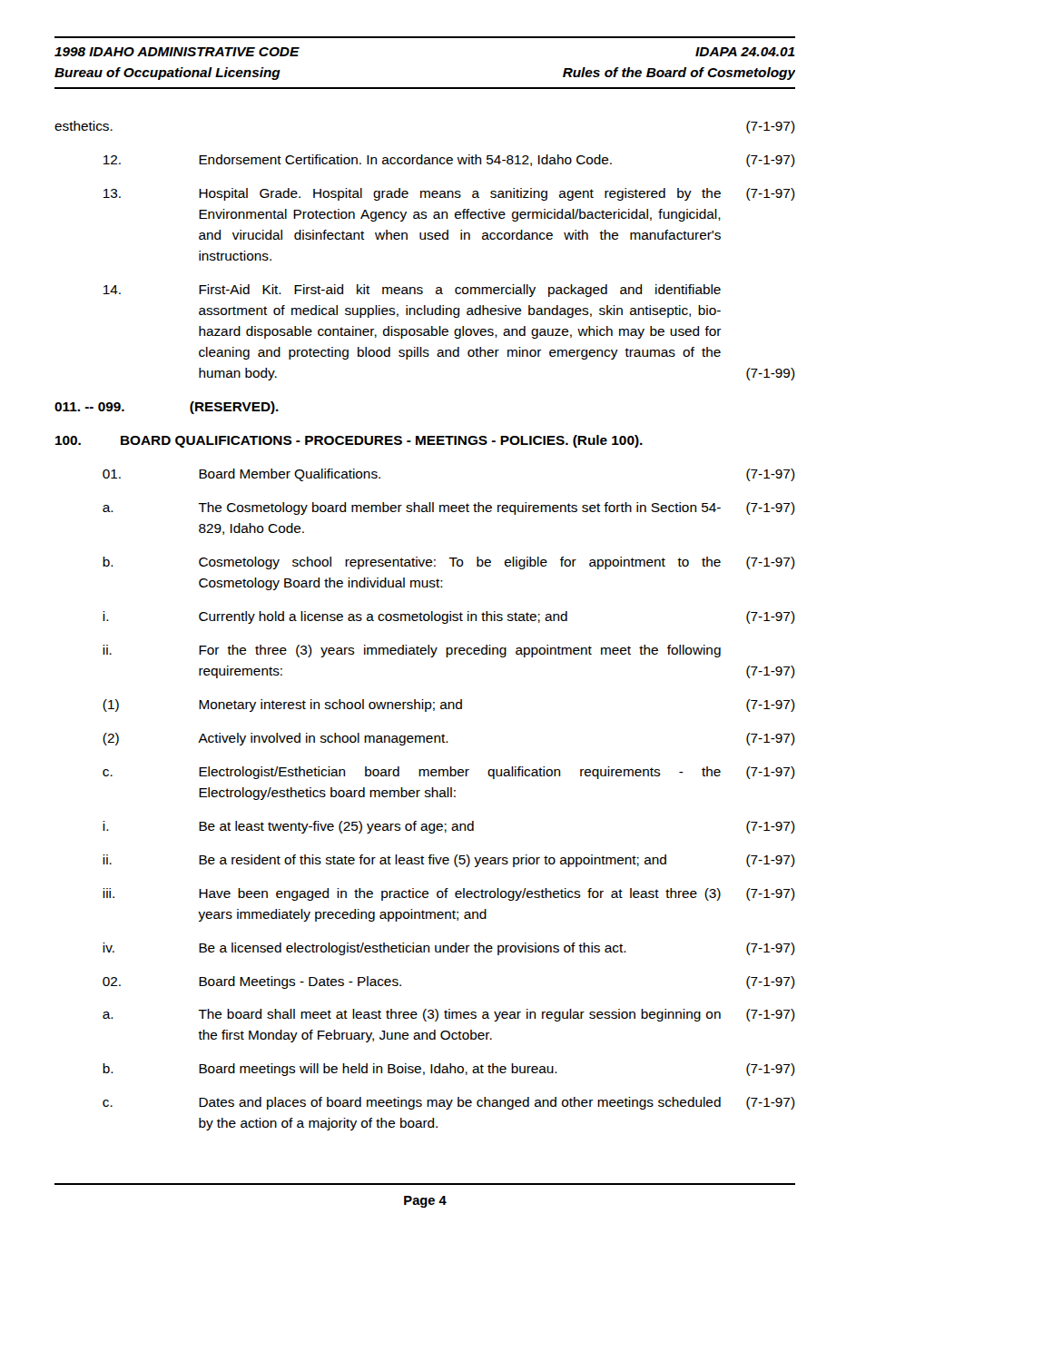1998 IDAHO ADMINISTRATIVE CODE
IDAPA 24.04.01
Bureau of Occupational Licensing
Rules of the Board of Cosmetology
| esthetics. | (7-1-97) |
| 12. | Endorsement Certification. In accordance with 54-812, Idaho Code. | (7-1-97) |
| 13. | Hospital Grade. Hospital grade means a sanitizing agent registered by the Environmental Protection Agency as an effective germicidal/bactericidal, fungicidal, and virucidal disinfectant when used in accordance with the manufacturer's instructions. | (7-1-97) |
| 14. | First-Aid Kit. First-aid kit means a commercially packaged and identifiable assortment of medical supplies, including adhesive bandages, skin antiseptic, bio-hazard disposable container, disposable gloves, and gauze, which may be used for cleaning and protecting blood spills and other minor emergency traumas of the human body. | (7-1-99) |
| 011. -- 099. | (RESERVED). | |
| 100. | BOARD QUALIFICATIONS - PROCEDURES - MEETINGS - POLICIES. (Rule 100). | |
| 01. | Board Member Qualifications. | (7-1-97) |
| a. | The Cosmetology board member shall meet the requirements set forth in Section 54-829, Idaho Code. | (7-1-97) |
| b. | Cosmetology school representative: To be eligible for appointment to the Cosmetology Board the individual must: | (7-1-97) |
| i. | Currently hold a license as a cosmetologist in this state; and | (7-1-97) |
| ii. | For the three (3) years immediately preceding appointment meet the following requirements: | (7-1-97) |
| (1) | Monetary interest in school ownership; and | (7-1-97) |
| (2) | Actively involved in school management. | (7-1-97) |
| c. | Electrologist/Esthetician board member qualification requirements - the Electrology/esthetics board member shall: | (7-1-97) |
| i. | Be at least twenty-five (25) years of age; and | (7-1-97) |
| ii. | Be a resident of this state for at least five (5) years prior to appointment; and | (7-1-97) |
| iii. | Have been engaged in the practice of electrology/esthetics for at least three (3) years immediately preceding appointment; and | (7-1-97) |
| iv. | Be a licensed electrologist/esthetician under the provisions of this act. | (7-1-97) |
| 02. | Board Meetings - Dates - Places. | (7-1-97) |
| a. | The board shall meet at least three (3) times a year in regular session beginning on the first Monday of February, June and October. | (7-1-97) |
| b. | Board meetings will be held in Boise, Idaho, at the bureau. | (7-1-97) |
| c. | Dates and places of board meetings may be changed and other meetings scheduled by the action of a majority of the board. | (7-1-97) |
Page 4